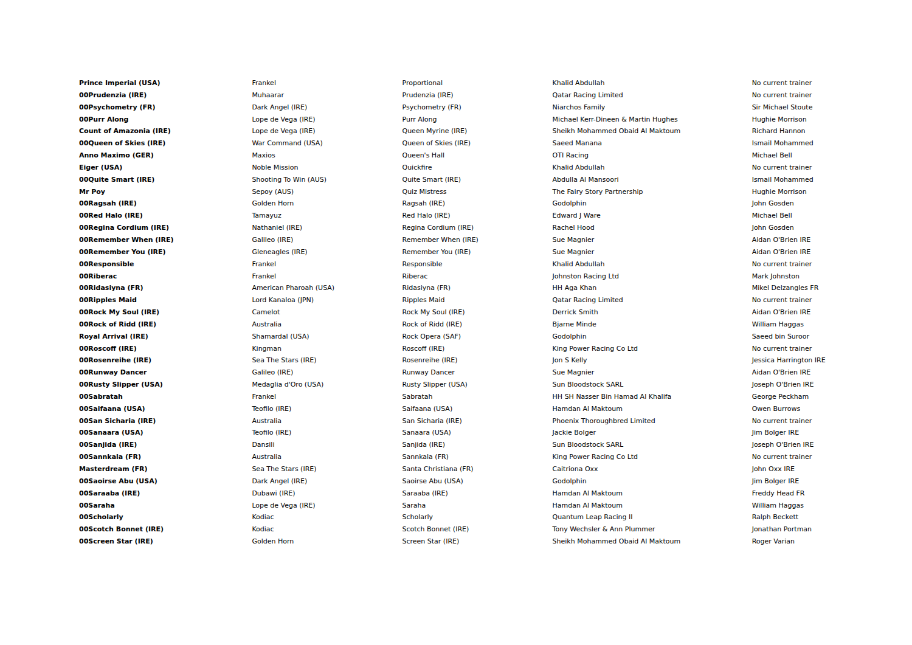| Prince Imperial (USA) | Frankel | Proportional | Khalid Abdullah | No current trainer |
| 00Prudenzia (IRE) | Muhaarar | Prudenzia (IRE) | Qatar Racing Limited | No current trainer |
| 00Psychometry (FR) | Dark Angel (IRE) | Psychometry (FR) | Niarchos Family | Sir Michael Stoute |
| 00Purr Along | Lope de Vega (IRE) | Purr Along | Michael Kerr-Dineen & Martin Hughes | Hughie Morrison |
| Count of Amazonia (IRE) | Lope de Vega (IRE) | Queen Myrine (IRE) | Sheikh Mohammed Obaid Al Maktoum | Richard Hannon |
| 00Queen of Skies (IRE) | War Command (USA) | Queen of Skies (IRE) | Saeed Manana | Ismail Mohammed |
| Anno Maximo (GER) | Maxios | Queen's Hall | OTI Racing | Michael Bell |
| Eiger (USA) | Noble Mission | Quickfire | Khalid Abdullah | No current trainer |
| 00Quite Smart (IRE) | Shooting To Win (AUS) | Quite Smart (IRE) | Abdulla Al Mansoori | Ismail Mohammed |
| Mr Poy | Sepoy (AUS) | Quiz Mistress | The Fairy Story Partnership | Hughie Morrison |
| 00Ragsah (IRE) | Golden Horn | Ragsah (IRE) | Godolphin | John Gosden |
| 00Red Halo (IRE) | Tamayuz | Red Halo (IRE) | Edward J Ware | Michael Bell |
| 00Regina Cordium (IRE) | Nathaniel (IRE) | Regina Cordium (IRE) | Rachel Hood | John Gosden |
| 00Remember When (IRE) | Galileo (IRE) | Remember When (IRE) | Sue Magnier | Aidan O'Brien IRE |
| 00Remember You (IRE) | Gleneagles (IRE) | Remember You (IRE) | Sue Magnier | Aidan O'Brien IRE |
| 00Responsible | Frankel | Responsible | Khalid Abdullah | No current trainer |
| 00Riberac | Frankel | Riberac | Johnston Racing Ltd | Mark Johnston |
| 00Ridasiyna (FR) | American Pharoah (USA) | Ridasiyna (FR) | HH Aga Khan | Mikel Delzangles FR |
| 00Ripples Maid | Lord Kanaloa (JPN) | Ripples Maid | Qatar Racing Limited | No current trainer |
| 00Rock My Soul (IRE) | Camelot | Rock My Soul (IRE) | Derrick Smith | Aidan O'Brien IRE |
| 00Rock of Ridd (IRE) | Australia | Rock of Ridd (IRE) | Bjarne Minde | William Haggas |
| Royal Arrival (IRE) | Shamardal (USA) | Rock Opera (SAF) | Godolphin | Saeed bin Suroor |
| 00Roscoff (IRE) | Kingman | Roscoff (IRE) | King Power Racing Co Ltd | No current trainer |
| 00Rosenreihe (IRE) | Sea The Stars (IRE) | Rosenreihe (IRE) | Jon S Kelly | Jessica Harrington IRE |
| 00Runway Dancer | Galileo (IRE) | Runway Dancer | Sue Magnier | Aidan O'Brien IRE |
| 00Rusty Slipper (USA) | Medaglia d'Oro (USA) | Rusty Slipper (USA) | Sun Bloodstock SARL | Joseph O'Brien IRE |
| 00Sabratah | Frankel | Sabratah | HH SH Nasser Bin Hamad Al Khalifa | George Peckham |
| 00Saifaana (USA) | Teofilo (IRE) | Saifaana (USA) | Hamdan Al Maktoum | Owen Burrows |
| 00San Sicharia (IRE) | Australia | San Sicharia (IRE) | Phoenix Thoroughbred Limited | No current trainer |
| 00Sanaara (USA) | Teofilo (IRE) | Sanaara (USA) | Jackie Bolger | Jim Bolger IRE |
| 00Sanjida (IRE) | Dansili | Sanjida (IRE) | Sun Bloodstock SARL | Joseph O'Brien IRE |
| 00Sannkala (FR) | Australia | Sannkala (FR) | King Power Racing Co Ltd | No current trainer |
| Masterdream (FR) | Sea The Stars (IRE) | Santa Christiana (FR) | Caitriona Oxx | John Oxx IRE |
| 00Saoirse Abu (USA) | Dark Angel (IRE) | Saoirse Abu (USA) | Godolphin | Jim Bolger IRE |
| 00Saraaba (IRE) | Dubawi (IRE) | Saraaba (IRE) | Hamdan Al Maktoum | Freddy Head FR |
| 00Saraha | Lope de Vega (IRE) | Saraha | Hamdan Al Maktoum | William Haggas |
| 00Scholarly | Kodiac | Scholarly | Quantum Leap Racing II | Ralph Beckett |
| 00Scotch Bonnet (IRE) | Kodiac | Scotch Bonnet (IRE) | Tony Wechsler & Ann Plummer | Jonathan Portman |
| 00Screen Star (IRE) | Golden Horn | Screen Star (IRE) | Sheikh Mohammed Obaid Al Maktoum | Roger Varian |